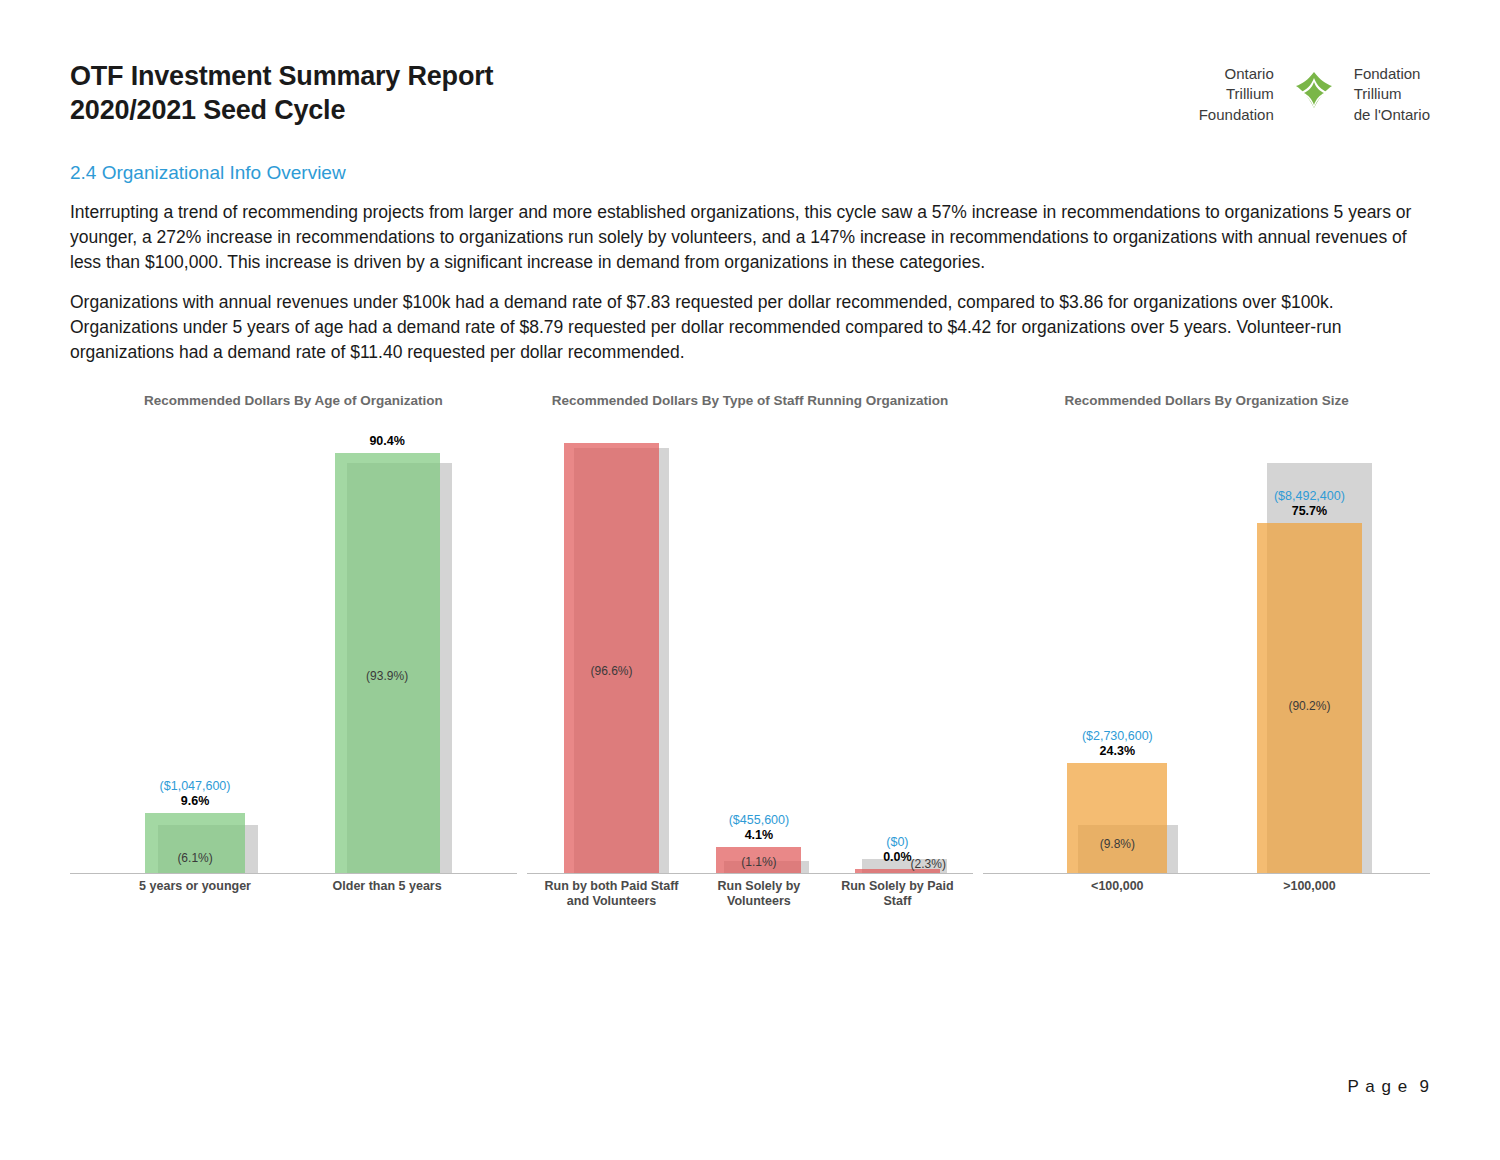OTF Investment Summary Report
2020/2021 Seed Cycle
Ontario
Trillium
Foundation
Fondation
Trillium
de l'Ontario
2.4 Organizational Info Overview
Interrupting a trend of recommending projects from larger and more established organizations, this cycle saw a 57% increase in recommendations to organizations 5 years or younger, a 272% increase in recommendations to organizations run solely by volunteers, and a 147% increase in recommendations to organizations with annual revenues of less than $100,000. This increase is driven by a significant increase in demand from organizations in these categories.
Organizations with annual revenues under $100k had a demand rate of $7.83 requested per dollar recommended, compared to $3.86 for organizations over $100k. Organizations under 5 years of age had a demand rate of $8.79 requested per dollar recommended compared to $4.42 for organizations over 5 years. Volunteer-run organizations had a demand rate of $11.40 requested per dollar recommended.
Recommended Dollars By Age of Organization
($1,047,600)
9.6%
(6.1%)
5 years or younger
90.4%
(93.9%)
Older than 5 years
Recommended Dollars By Type of Staff Running Organization
(96.6%)
Run by both Paid Staff and Volunteers
($455,600)
4.1%
(1.1%)
Run Solely by Volunteers
($0)
0.0%
(2.3%)
Run Solely by Paid Staff
Recommended Dollars By Organization Size
($2,730,600)
24.3%
(9.8%)
<100,000
($8,492,400)
75.7%
(90.2%)
>100,000
P a g e 9